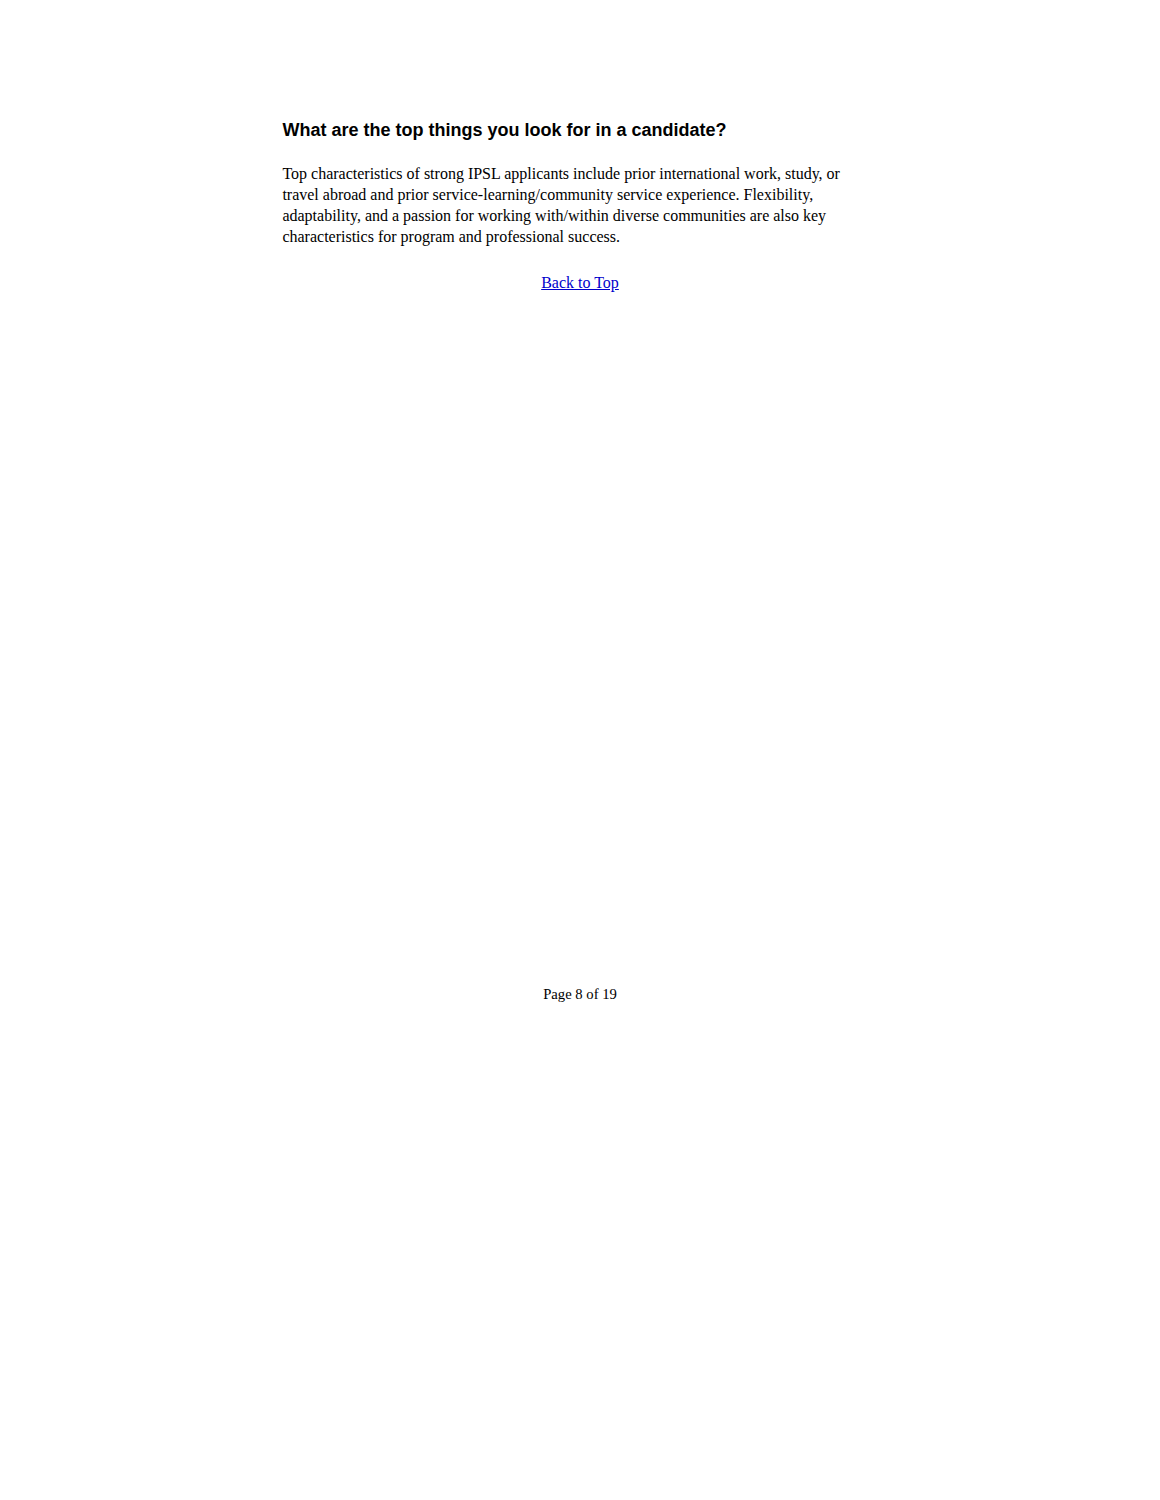What are the top things you look for in a candidate?
Top characteristics of strong IPSL applicants include prior international work, study, or travel abroad and prior service-learning/community service experience. Flexibility, adaptability, and a passion for working with/within diverse communities are also key characteristics for program and professional success.
Back to Top
Page 8 of 19